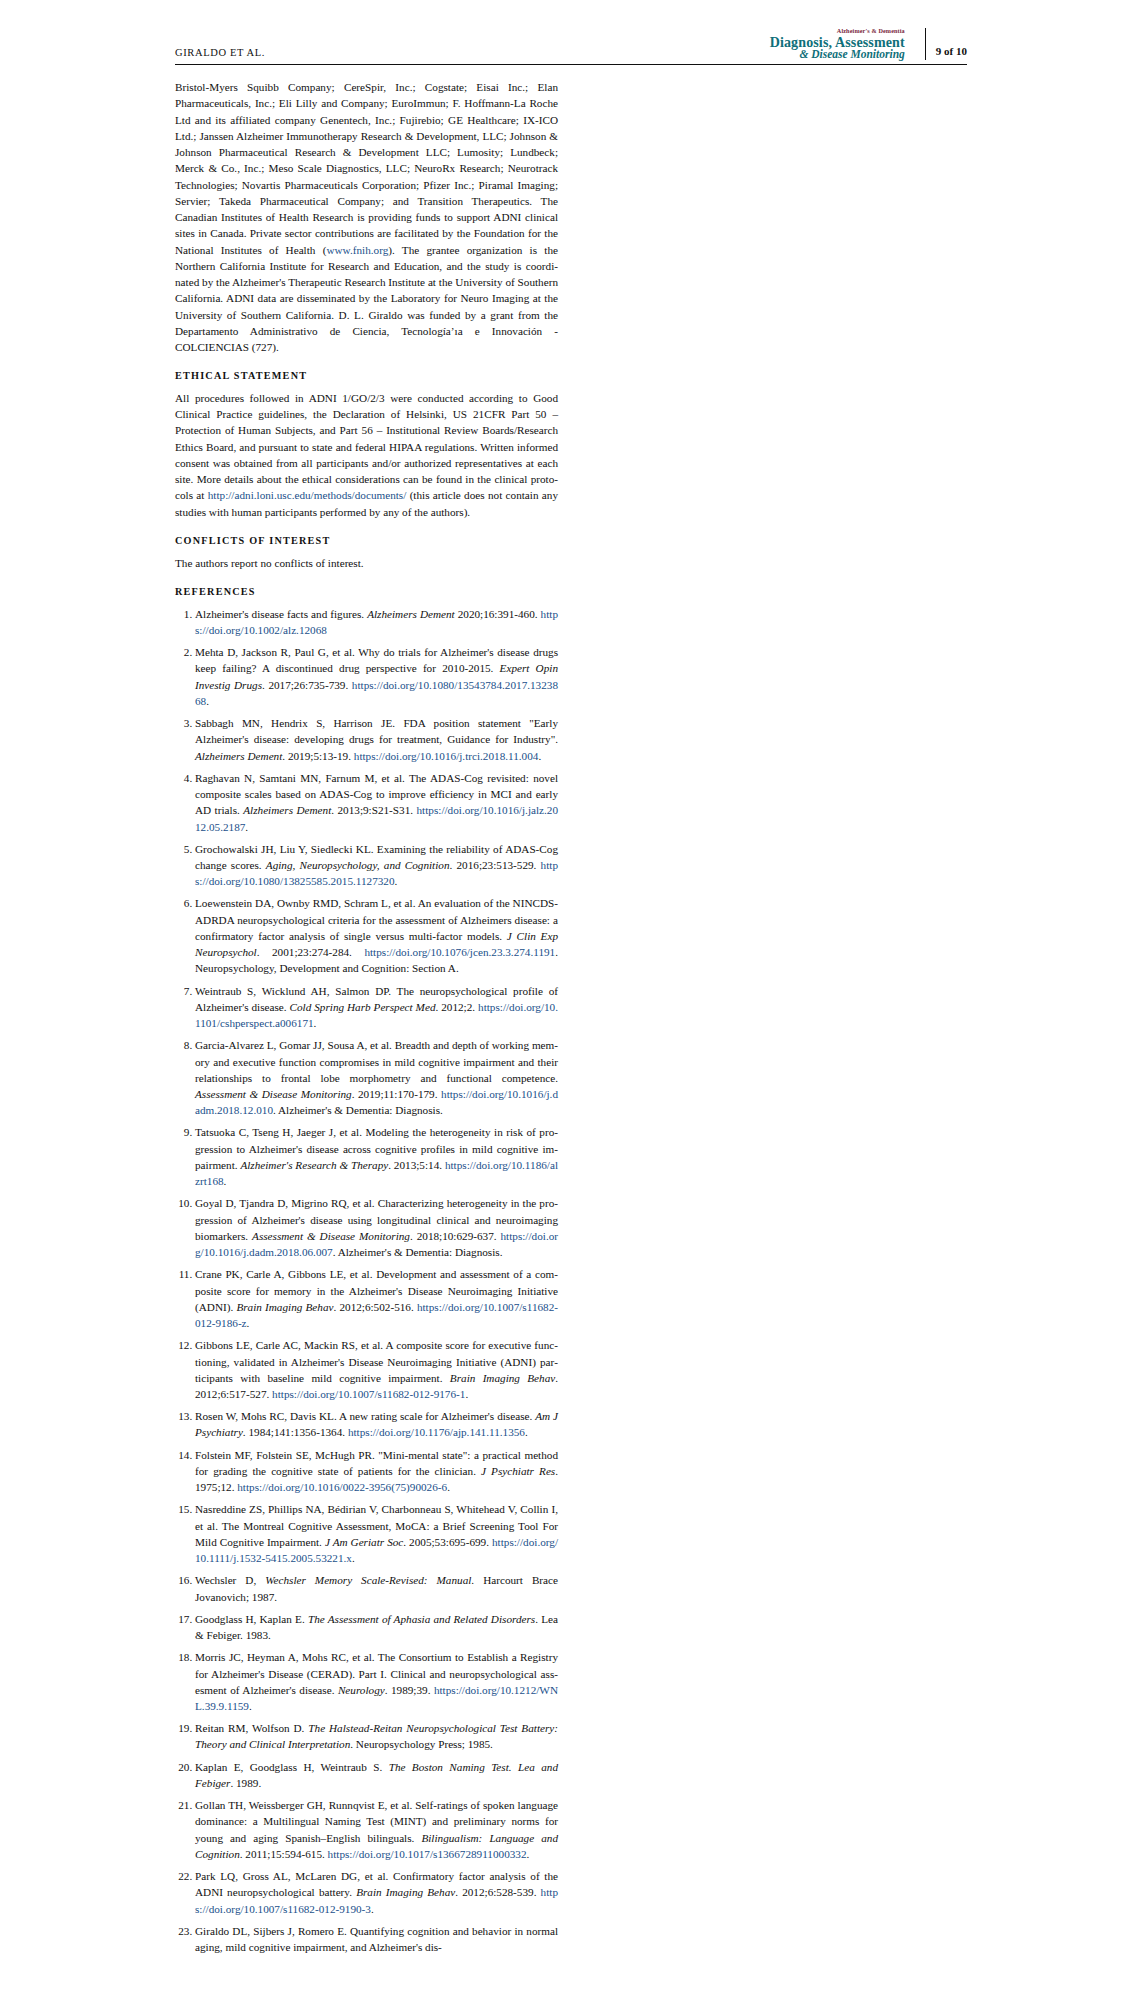GIRALDO ET AL.
Alzheimer's & Dementia
Diagnosis, Assessment
& Disease Monitoring
9 of 10
Bristol-Myers Squibb Company; CereSpir, Inc.; Cogstate; Eisai Inc.; Elan Pharmaceuticals, Inc.; Eli Lilly and Company; EuroImmun; F. Hoffmann-La Roche Ltd and its affiliated company Genentech, Inc.; Fujirebio; GE Healthcare; IX-ICO Ltd.; Janssen Alzheimer Immunotherapy Research & Development, LLC; Johnson & Johnson Pharmaceutical Research & Development LLC; Lumosity; Lundbeck; Merck & Co., Inc.; Meso Scale Diagnostics, LLC; NeuroRx Research; Neurotrack Technologies; Novartis Pharmaceuticals Corporation; Pfizer Inc.; Piramal Imaging; Servier; Takeda Pharmaceutical Company; and Transition Therapeutics. The Canadian Institutes of Health Research is providing funds to support ADNI clinical sites in Canada. Private sector contributions are facilitated by the Foundation for the National Institutes of Health (www.fnih.org). The grantee organization is the Northern California Institute for Research and Education, and the study is coordinated by the Alzheimer's Therapeutic Research Institute at the University of Southern California. ADNI data are disseminated by the Laboratory for Neuro Imaging at the University of Southern California. D. L. Giraldo was funded by a grant from the Departamento Administrativo de Ciencia, Tecnologíaʼıa e Innovación - COLCIENCIAS (727).
Ethical Statement
All procedures followed in ADNI 1/GO/2/3 were conducted according to Good Clinical Practice guidelines, the Declaration of Helsinki, US 21CFR Part 50 – Protection of Human Subjects, and Part 56 – Institutional Review Boards/Research Ethics Board, and pursuant to state and federal HIPAA regulations. Written informed consent was obtained from all participants and/or authorized representatives at each site. More details about the ethical considerations can be found in the clinical protocols at http://adni.loni.usc.edu/methods/documents/ (this article does not contain any studies with human participants performed by any of the authors).
Conflicts of Interest
The authors report no conflicts of interest.
References
Alzheimer's disease facts and figures. Alzheimers Dement 2020;16:391-460. https://doi.org/10.1002/alz.12068
Mehta D, Jackson R, Paul G, et al. Why do trials for Alzheimer's disease drugs keep failing? A discontinued drug perspective for 2010-2015. Expert Opin Investig Drugs. 2017;26:735-739. https://doi.org/10.1080/13543784.2017.1323868.
Sabbagh MN, Hendrix S, Harrison JE. FDA position statement "Early Alzheimer's disease: developing drugs for treatment, Guidance for Industry". Alzheimers Dement. 2019;5:13-19. https://doi.org/10.1016/j.trci.2018.11.004.
Raghavan N, Samtani MN, Farnum M, et al. The ADAS-Cog revisited: novel composite scales based on ADAS-Cog to improve efficiency in MCI and early AD trials. Alzheimers Dement. 2013;9:S21-S31. https://doi.org/10.1016/j.jalz.2012.05.2187.
Grochowalski JH, Liu Y, Siedlecki KL. Examining the reliability of ADAS-Cog change scores. Aging, Neuropsychology, and Cognition. 2016;23:513-529. https://doi.org/10.1080/13825585.2015.1127320.
Loewenstein DA, Ownby RMD, Schram L, et al. An evaluation of the NINCDS-ADRDA neuropsychological criteria for the assessment of Alzheimers disease: a confirmatory factor analysis of single versus multi-factor models. J Clin Exp Neuropsychol. 2001;23:274-284. https://doi.org/10.1076/jcen.23.3.274.1191. Neuropsychology, Development and Cognition: Section A.
Weintraub S, Wicklund AH, Salmon DP. The neuropsychological profile of Alzheimer's disease. Cold Spring Harb Perspect Med. 2012;2. https://doi.org/10.1101/cshperspect.a006171.
Garcia-Alvarez L, Gomar JJ, Sousa A, et al. Breadth and depth of working memory and executive function compromises in mild cognitive impairment and their relationships to frontal lobe morphometry and functional competence. Assessment & Disease Monitoring. 2019;11:170-179. https://doi.org/10.1016/j.dadm.2018.12.010. Alzheimer's & Dementia: Diagnosis.
Tatsuoka C, Tseng H, Jaeger J, et al. Modeling the heterogeneity in risk of progression to Alzheimer's disease across cognitive profiles in mild cognitive impairment. Alzheimer's Research & Therapy. 2013;5:14. https://doi.org/10.1186/alzrt168.
Goyal D, Tjandra D, Migrino RQ, et al. Characterizing heterogeneity in the progression of Alzheimer's disease using longitudinal clinical and neuroimaging biomarkers. Assessment & Disease Monitoring. 2018;10:629-637. https://doi.org/10.1016/j.dadm.2018.06.007. Alzheimer's & Dementia: Diagnosis.
Crane PK, Carle A, Gibbons LE, et al. Development and assessment of a composite score for memory in the Alzheimer's Disease Neuroimaging Initiative (ADNI). Brain Imaging Behav. 2012;6:502-516. https://doi.org/10.1007/s11682-012-9186-z.
Gibbons LE, Carle AC, Mackin RS, et al. A composite score for executive functioning, validated in Alzheimer's Disease Neuroimaging Initiative (ADNI) participants with baseline mild cognitive impairment. Brain Imaging Behav. 2012;6:517-527. https://doi.org/10.1007/s11682-012-9176-1.
Rosen W, Mohs RC, Davis KL. A new rating scale for Alzheimer's disease. Am J Psychiatry. 1984;141:1356-1364. https://doi.org/10.1176/ajp.141.11.1356.
Folstein MF, Folstein SE, McHugh PR. "Mini-mental state": a practical method for grading the cognitive state of patients for the clinician. J Psychiatr Res. 1975;12. https://doi.org/10.1016/0022-3956(75)90026-6.
Nasreddine ZS, Phillips NA, Bédirian V, Charbonneau S, Whitehead V, Collin I, et al. The Montreal Cognitive Assessment, MoCA: a Brief Screening Tool For Mild Cognitive Impairment. J Am Geriatr Soc. 2005;53:695-699. https://doi.org/10.1111/j.1532-5415.2005.53221.x.
Wechsler D, Wechsler Memory Scale-Revised: Manual. Harcourt Brace Jovanovich; 1987.
Goodglass H, Kaplan E. The Assessment of Aphasia and Related Disorders. Lea & Febiger. 1983.
Morris JC, Heyman A, Mohs RC, et al. The Consortium to Establish a Registry for Alzheimer's Disease (CERAD). Part I. Clinical and neuropsychological assesment of Alzheimer's disease. Neurology. 1989;39. https://doi.org/10.1212/WNL.39.9.1159.
Reitan RM, Wolfson D. The Halstead-Reitan Neuropsychological Test Battery: Theory and Clinical Interpretation. Neuropsychology Press; 1985.
Kaplan E, Goodglass H, Weintraub S. The Boston Naming Test. Lea and Febiger. 1989.
Gollan TH, Weissberger GH, Runnqvist E, et al. Self-ratings of spoken language dominance: a Multilingual Naming Test (MINT) and preliminary norms for young and aging Spanish–English bilinguals. Bilingualism: Language and Cognition. 2011;15:594-615. https://doi.org/10.1017/s1366728911000332.
Park LQ, Gross AL, McLaren DG, et al. Confirmatory factor analysis of the ADNI neuropsychological battery. Brain Imaging Behav. 2012;6:528-539. https://doi.org/10.1007/s11682-012-9190-3.
Giraldo DL, Sijbers J, Romero E. Quantifying cognition and behavior in normal aging, mild cognitive impairment, and Alzheimer's dis-